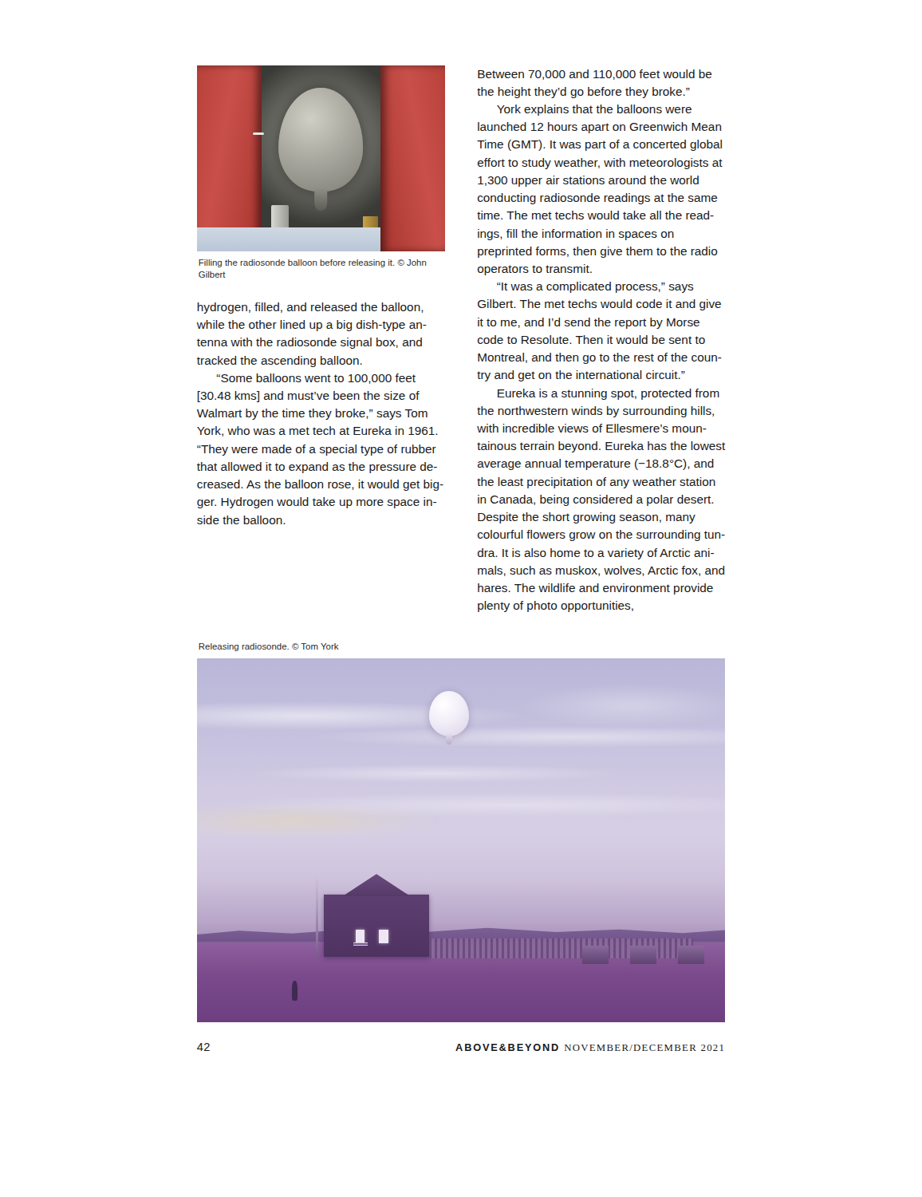Filling the radiosonde balloon before releasing it. © John Gilbert
hydrogen, filled, and released the balloon, while the other lined up a big dish-type antenna with the radiosonde signal box, and tracked the ascending balloon.
“Some balloons went to 100,000 feet [30.48 kms] and must’ve been the size of Walmart by the time they broke,” says Tom York, who was a met tech at Eureka in 1961. “They were made of a special type of rubber that allowed it to expand as the pressure decreased. As the balloon rose, it would get bigger. Hydrogen would take up more space inside the balloon.
Between 70,000 and 110,000 feet would be the height they’d go before they broke.”
York explains that the balloons were launched 12 hours apart on Greenwich Mean Time (GMT). It was part of a concerted global effort to study weather, with meteorologists at 1,300 upper air stations around the world conducting radiosonde readings at the same time. The met techs would take all the readings, fill the information in spaces on preprinted forms, then give them to the radio operators to transmit.
“It was a complicated process,” says Gilbert. The met techs would code it and give it to me, and I’d send the report by Morse code to Resolute. Then it would be sent to Montreal, and then go to the rest of the country and get on the international circuit.”
Eureka is a stunning spot, protected from the northwestern winds by surrounding hills, with incredible views of Ellesmere’s mountainous terrain beyond. Eureka has the lowest average annual temperature (−18.8°C), and the least precipitation of any weather station in Canada, being considered a polar desert. Despite the short growing season, many colourful flowers grow on the surrounding tundra. It is also home to a variety of Arctic animals, such as muskox, wolves, Arctic fox, and hares. The wildlife and environment provide plenty of photo opportunities,
Releasing radiosonde. © Tom York
42
ABOVE&BEYOND NOVEMBER/DECEMBER 2021